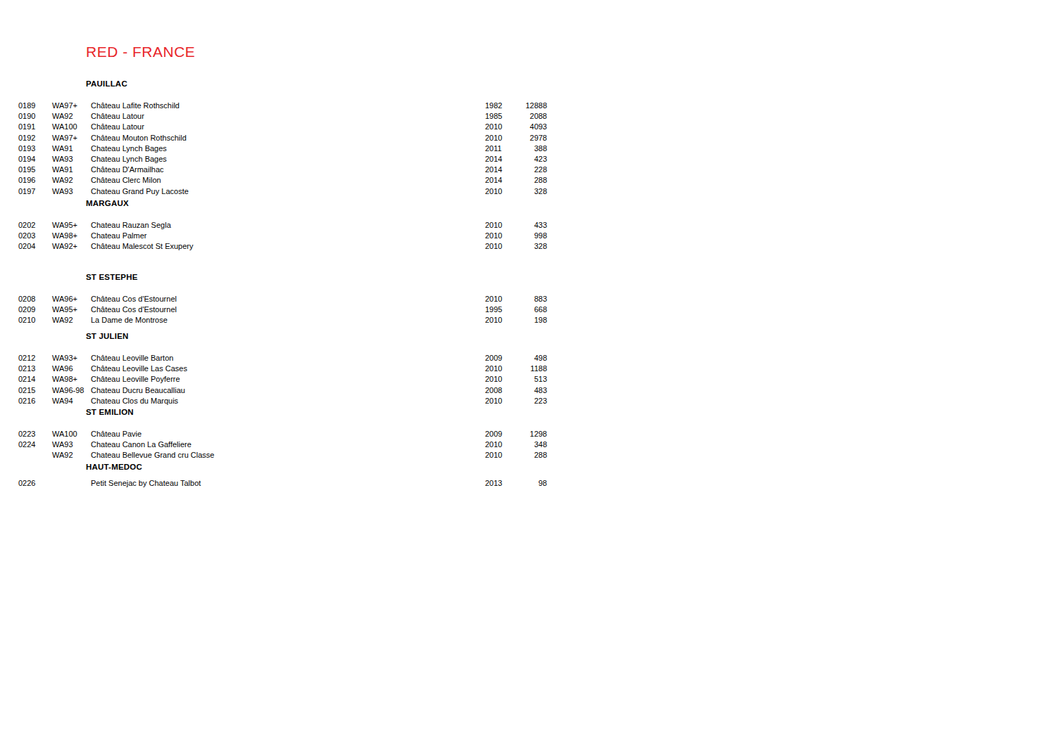RED - FRANCE
PAUILLAC
| 0189 | WA97+ | Château Lafite Rothschild | 1982 | 12888 |
| 0190 | WA92 | Château Latour | 1985 | 2088 |
| 0191 | WA100 | Château Latour | 2010 | 4093 |
| 0192 | WA97+ | Château Mouton Rothschild | 2010 | 2978 |
| 0193 | WA91 | Chateau Lynch Bages | 2011 | 388 |
| 0194 | WA93 | Chateau Lynch Bages | 2014 | 423 |
| 0195 | WA91 | Château D'Armailhac | 2014 | 228 |
| 0196 | WA92 | Château Clerc Milon | 2014 | 288 |
| 0197 | WA93 | Chateau Grand Puy Lacoste | 2010 | 328 |
MARGAUX
| 0202 | WA95+ | Chateau Rauzan Segla | 2010 | 433 |
| 0203 | WA98+ | Chateau Palmer | 2010 | 998 |
| 0204 | WA92+ | Château Malescot St Exupery | 2010 | 328 |
ST ESTEPHE
| 0208 | WA96+ | Château Cos d'Estournel | 2010 | 883 |
| 0209 | WA95+ | Château Cos d'Estournel | 1995 | 668 |
| 0210 | WA92 | La Dame de Montrose | 2010 | 198 |
ST JULIEN
| 0212 | WA93+ | Château Leoville Barton | 2009 | 498 |
| 0213 | WA96 | Château Leoville Las Cases | 2010 | 1188 |
| 0214 | WA98+ | Château Leoville Poyferre | 2010 | 513 |
| 0215 | WA96-98 | Chateau Ducru Beaucalliau | 2008 | 483 |
| 0216 | WA94 | Chateau Clos du Marquis | 2010 | 223 |
ST EMILION
| 0223 | WA100 | Château Pavie | 2009 | 1298 |
| 0224 | WA93 | Chateau Canon La Gaffeliere | 2010 | 348 |
| | WA92 | Chateau Bellevue Grand cru Classe | 2010 | 288 |
HAUT-MEDOC
| 0226 | | Petit Senejac by Chateau Talbot | 2013 | 98 |